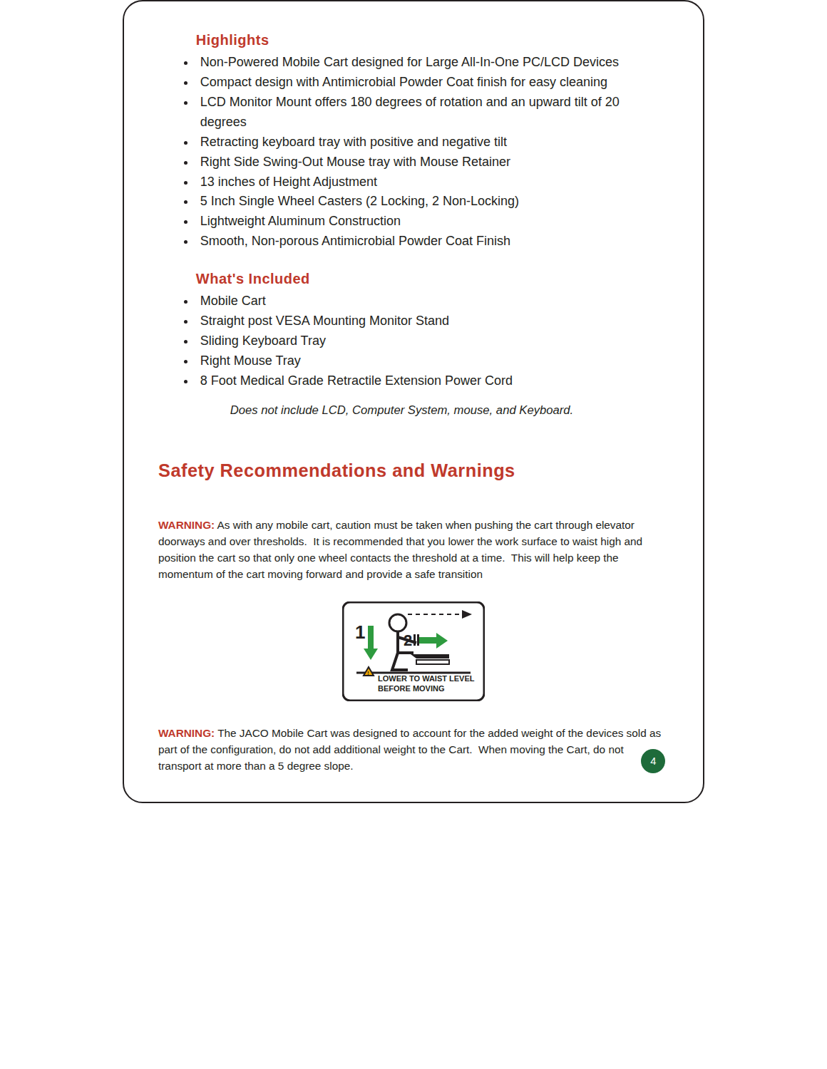Highlights
Non-Powered Mobile Cart designed for Large All-In-One PC/LCD Devices
Compact design with Antimicrobial Powder Coat finish for easy cleaning
LCD Monitor Mount offers 180 degrees of rotation and an upward tilt of 20 degrees
Retracting keyboard tray with positive and negative tilt
Right Side Swing-Out Mouse tray with Mouse Retainer
13 inches of Height Adjustment
5 Inch Single Wheel Casters (2 Locking, 2 Non-Locking)
Lightweight Aluminum Construction
Smooth, Non-porous Antimicrobial Powder Coat Finish
What's Included
Mobile Cart
Straight post VESA Mounting Monitor Stand
Sliding Keyboard Tray
Right Mouse Tray
8 Foot Medical Grade Retractile Extension Power Cord
Does not include LCD, Computer System, mouse, and Keyboard.
Safety Recommendations and Warnings
WARNING: As with any mobile cart, caution must be taken when pushing the cart through elevator doorways and over thresholds. It is recommended that you lower the work surface to waist high and position the cart so that only one wheel contacts the threshold at a time. This will help keep the momentum of the cart moving forward and provide a safe transition
1 2 ! LOWER TO WAIST LEVEL BEFORE MOVING
WARNING: The JACO Mobile Cart was designed to account for the added weight of the devices sold as part of the configuration, do not add additional weight to the Cart. When moving the Cart, do not transport at more than a 5 degree slope.
4